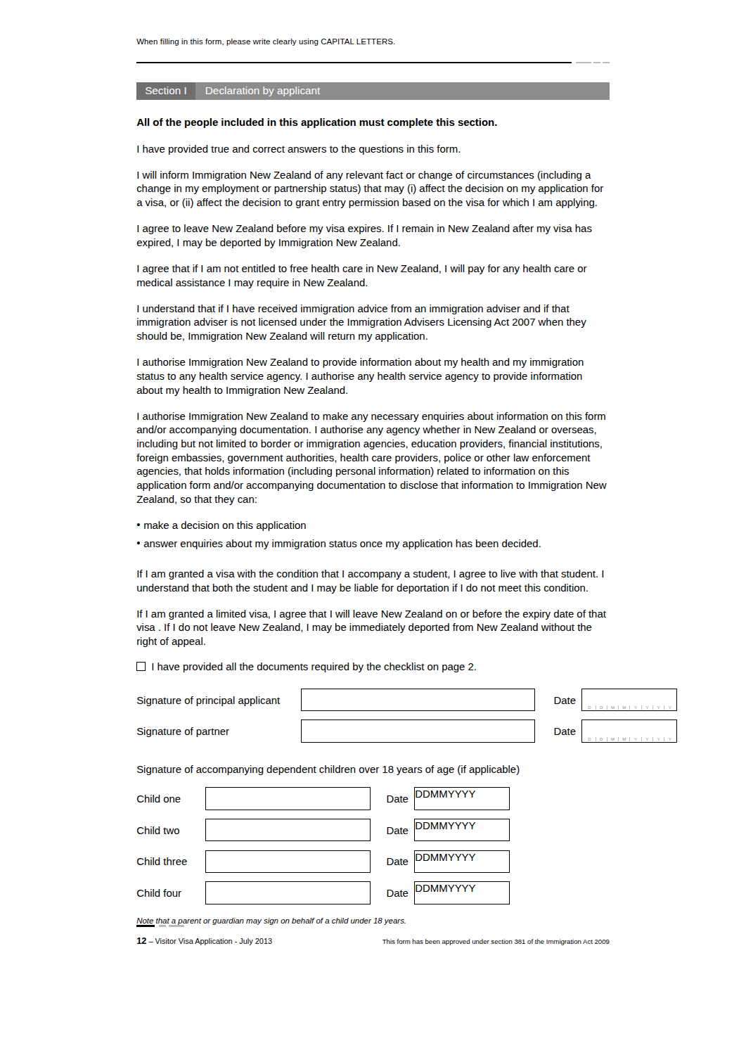When filling in this form, please write clearly using CAPITAL LETTERS.
Section I
Declaration by applicant
All of the people included in this application must complete this section.
I have provided true and correct answers to the questions in this form.
I will inform Immigration New Zealand of any relevant fact or change of circumstances (including a change in my employment or partnership status) that may (i) affect the decision on my application for a visa, or (ii) affect the decision to grant entry permission based on the visa for which I am applying.
I agree to leave New Zealand before my visa expires. If I remain in New Zealand after my visa has expired, I may be deported by Immigration New Zealand.
I agree that if I am not entitled to free health care in New Zealand, I will pay for any health care or medical assistance I may require in New Zealand.
I understand that if I have received immigration advice from an immigration adviser and if that immigration adviser is not licensed under the Immigration Advisers Licensing Act 2007 when they should be, Immigration New Zealand will return my application.
I authorise Immigration New Zealand to provide information about my health and my immigration status to any health service agency. I authorise any health service agency to provide information about my health to Immigration New Zealand.
I authorise Immigration New Zealand to make any necessary enquiries about information on this form and/or accompanying documentation. I authorise any agency whether in New Zealand or overseas, including but not limited to border or immigration agencies, education providers, financial institutions, foreign embassies, government authorities, health care providers, police or other law enforcement agencies, that holds information (including personal information) related to information on this application form and/or accompanying documentation to disclose that information to Immigration New Zealand, so that they can:
make a decision on this application
answer enquiries about my immigration status once my application has been decided.
If I am granted a visa with the condition that I accompany a student, I agree to live with that student. I understand that both the student and I may be liable for deportation if I do not meet this condition.
If I am granted a limited visa, I agree that I will leave New Zealand on or before the expiry date of that visa . If I do not leave New Zealand, I may be immediately deported from New Zealand without the right of appeal.
I have provided all the documents required by the checklist on page 2.
Signature of principal applicant
Date
DDMMYYYY
Signature of partner
Date
DDMMYYYY
Signature of accompanying dependent children over 18 years of age (if applicable)
Child one
Date
DDMMYYYY
Child two
Date
DDMMYYYY
Child three
Date
DDMMYYYY
Child four
Date
DDMMYYYY
Note that a parent or guardian may sign on behalf of a child under 18 years.
12 – Visitor Visa Application - July 2013
This form has been approved under section 381 of the Immigration Act 2009